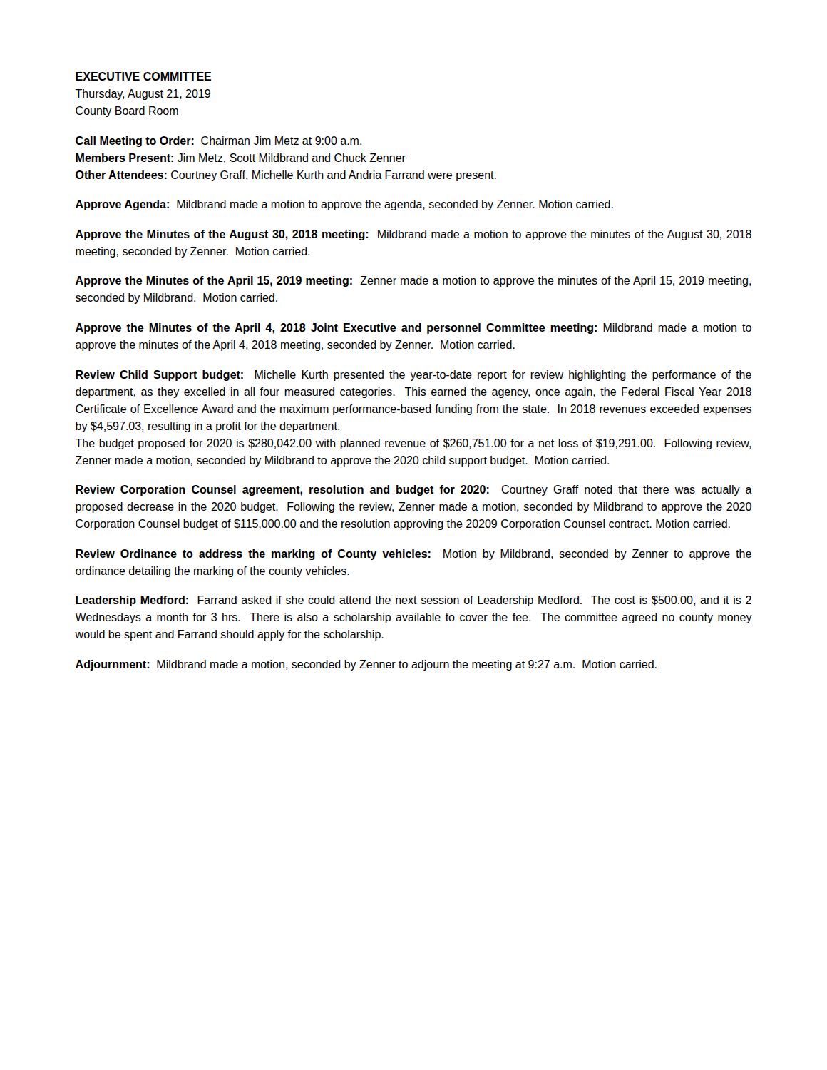EXECUTIVE COMMITTEE
Thursday, August 21, 2019
County Board Room
Call Meeting to Order: Chairman Jim Metz at 9:00 a.m.
Members Present: Jim Metz, Scott Mildbrand and Chuck Zenner
Other Attendees: Courtney Graff, Michelle Kurth and Andria Farrand were present.
Approve Agenda: Mildbrand made a motion to approve the agenda, seconded by Zenner. Motion carried.
Approve the Minutes of the August 30, 2018 meeting: Mildbrand made a motion to approve the minutes of the August 30, 2018 meeting, seconded by Zenner. Motion carried.
Approve the Minutes of the April 15, 2019 meeting: Zenner made a motion to approve the minutes of the April 15, 2019 meeting, seconded by Mildbrand. Motion carried.
Approve the Minutes of the April 4, 2018 Joint Executive and personnel Committee meeting: Mildbrand made a motion to approve the minutes of the April 4, 2018 meeting, seconded by Zenner. Motion carried.
Review Child Support budget: Michelle Kurth presented the year-to-date report for review highlighting the performance of the department, as they excelled in all four measured categories. This earned the agency, once again, the Federal Fiscal Year 2018 Certificate of Excellence Award and the maximum performance-based funding from the state. In 2018 revenues exceeded expenses by $4,597.03, resulting in a profit for the department.
The budget proposed for 2020 is $280,042.00 with planned revenue of $260,751.00 for a net loss of $19,291.00. Following review, Zenner made a motion, seconded by Mildbrand to approve the 2020 child support budget. Motion carried.
Review Corporation Counsel agreement, resolution and budget for 2020: Courtney Graff noted that there was actually a proposed decrease in the 2020 budget. Following the review, Zenner made a motion, seconded by Mildbrand to approve the 2020 Corporation Counsel budget of $115,000.00 and the resolution approving the 20209 Corporation Counsel contract. Motion carried.
Review Ordinance to address the marking of County vehicles: Motion by Mildbrand, seconded by Zenner to approve the ordinance detailing the marking of the county vehicles.
Leadership Medford: Farrand asked if she could attend the next session of Leadership Medford. The cost is $500.00, and it is 2 Wednesdays a month for 3 hrs. There is also a scholarship available to cover the fee. The committee agreed no county money would be spent and Farrand should apply for the scholarship.
Adjournment: Mildbrand made a motion, seconded by Zenner to adjourn the meeting at 9:27 a.m. Motion carried.